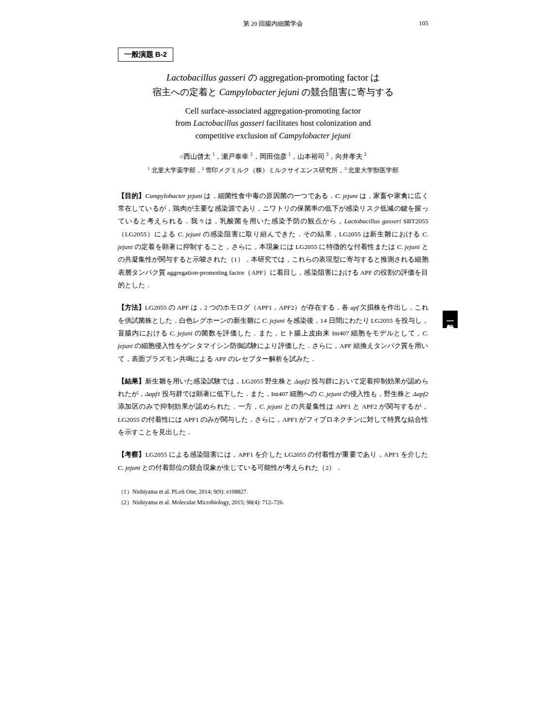第 20 回腸内細菌学会 105
一般演題 B-2
Lactobacillus gasseri の aggregation-promoting factor は
宿主への定着と Campylobacter jejuni の競合阻害に寄与する
Cell surface-associated aggregation-promoting factor
from Lactobacillus gasseri facilitates host colonization and
competitive exclusion of Campylobacter jejuni
○西山啓太 1，瀬戸泰幸 2，岡田信彦 1，山本裕司 3，向井孝夫 3
1 北里大学薬学部，2 雪印メグミルク（株）ミルクサイエンス研究所，3 北里大学獣医学部
【目的】Campylobacter jejuni は，細菌性食中毒の原因菌の一つである．C. jejuni は，家畜や家禽に広く常在しているが，鶏肉が主要な感染源であり，ニワトリの保菌率の低下が感染リスク低減の鍵を握っていると考えられる．我々は，乳酸菌を用いた感染予防の観点から，Lactobacillus gasseri SBT2055（LG2055）による C. jejuni の感染阻害に取り組んできた．その結果，LG2055 は新生雛における C. jejuni の定着を顕著に抑制すること，さらに，本現象には LG2055 に特徴的な付着性または C. jejuni との共凝集性が関与すると示唆された（1）．本研究では，これらの表現型に寄与すると推測される細胞表層タンパク質 aggregation-promoting factor（APF）に着目し，感染阻害における APF の役割の評価を目的とした．
【方法】LG2055 の APF は，2 つのホモログ（APF1，APF2）が存在する．各 apf 欠損株を作出し，これを供試菌株とした．白色レグホーンの新生雛に C. jejuni を感染後，14 日間にわたり LG2055 を投与し，盲腸内における C. jejuni の菌数を評価した．また，ヒト腸上皮由来 Int407 細胞をモデルとして，C. jejuni の細胞侵入性をゲンタマイシン防御試験により評価した．さらに，APF 組換えタンパク質を用いて，表面プラズモン共鳴による APF のレセプター解析を試みた．
【結果】新生雛を用いた感染試験では，LG2055 野生株と Δapf2 投与群において定着抑制効果が認められたが，Δapf1 投与群では顕著に低下した．また，Int407 細胞への C. jejuni の侵入性も，野生株と Δapf2 添加区のみで抑制効果が認められた．一方，C. jejuni との共凝集性は APF1 と APF2 が関与するが，LG2055 の付着性には APF1 のみが関与した．さらに，APF1 がフィブロネクチンに対して特異な結合性を示すことを見出した．
【考察】LG2055 による感染阻害には，APF1 を介した LG2055 の付着性が重要であり，APF1 を介した C. jejuni との付着部位の競合現象が生じている可能性が考えられた（2）．
（1）Nishiyama et al. PLoS One, 2014; 9(9): e108827.
（2）Nishiyama et al. Molecular Microbiology, 2015; 98(4): 712–726.
一般演題